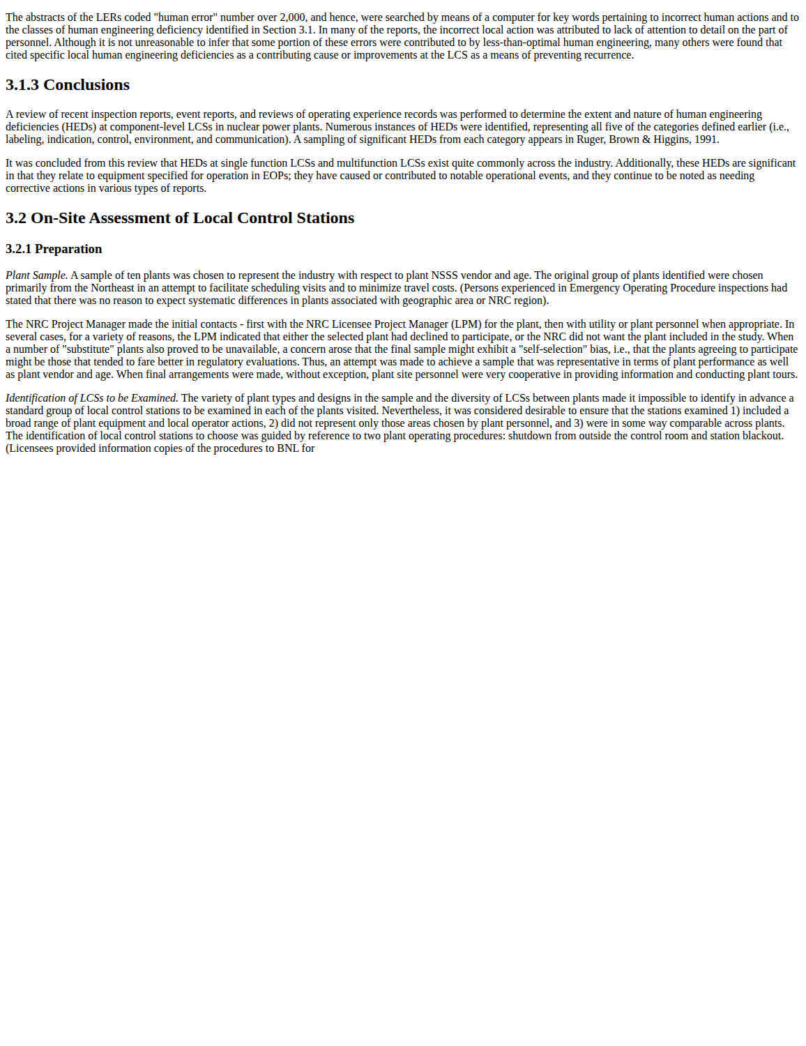The abstracts of the LERs coded "human error" number over 2,000, and hence, were searched by means of a computer for key words pertaining to incorrect human actions and to the classes of human engineering deficiency identified in Section 3.1. In many of the reports, the incorrect local action was attributed to lack of attention to detail on the part of personnel. Although it is not unreasonable to infer that some portion of these errors were contributed to by less-than-optimal human engineering, many others were found that cited specific local human engineering deficiencies as a contributing cause or improvements at the LCS as a means of preventing recurrence.
3.1.3 Conclusions
A review of recent inspection reports, event reports, and reviews of operating experience records was performed to determine the extent and nature of human engineering deficiencies (HEDs) at component-level LCSs in nuclear power plants. Numerous instances of HEDs were identified, representing all five of the categories defined earlier (i.e., labeling, indication, control, environment, and communication). A sampling of significant HEDs from each category appears in Ruger, Brown & Higgins, 1991.
It was concluded from this review that HEDs at single function LCSs and multifunction LCSs exist quite commonly across the industry. Additionally, these HEDs are significant in that they relate to equipment specified for operation in EOPs; they have caused or contributed to notable operational events, and they continue to be noted as needing corrective actions in various types of reports.
3.2 On-Site Assessment of Local Control Stations
3.2.1 Preparation
Plant Sample. A sample of ten plants was chosen to represent the industry with respect to plant NSSS vendor and age. The original group of plants identified were chosen primarily from the Northeast in an attempt to facilitate scheduling visits and to minimize travel costs. (Persons experienced in Emergency Operating Procedure inspections had stated that there was no reason to expect systematic differences in plants associated with geographic area or NRC region).
The NRC Project Manager made the initial contacts - first with the NRC Licensee Project Manager (LPM) for the plant, then with utility or plant personnel when appropriate. In several cases, for a variety of reasons, the LPM indicated that either the selected plant had declined to participate, or the NRC did not want the plant included in the study. When a number of "substitute" plants also proved to be unavailable, a concern arose that the final sample might exhibit a "self-selection" bias, i.e., that the plants agreeing to participate might be those that tended to fare better in regulatory evaluations. Thus, an attempt was made to achieve a sample that was representative in terms of plant performance as well as plant vendor and age. When final arrangements were made, without exception, plant site personnel were very cooperative in providing information and conducting plant tours.
Identification of LCSs to be Examined. The variety of plant types and designs in the sample and the diversity of LCSs between plants made it impossible to identify in advance a standard group of local control stations to be examined in each of the plants visited. Nevertheless, it was considered desirable to ensure that the stations examined 1) included a broad range of plant equipment and local operator actions, 2) did not represent only those areas chosen by plant personnel, and 3) were in some way comparable across plants. The identification of local control stations to choose was guided by reference to two plant operating procedures: shutdown from outside the control room and station blackout. (Licensees provided information copies of the procedures to BNL for